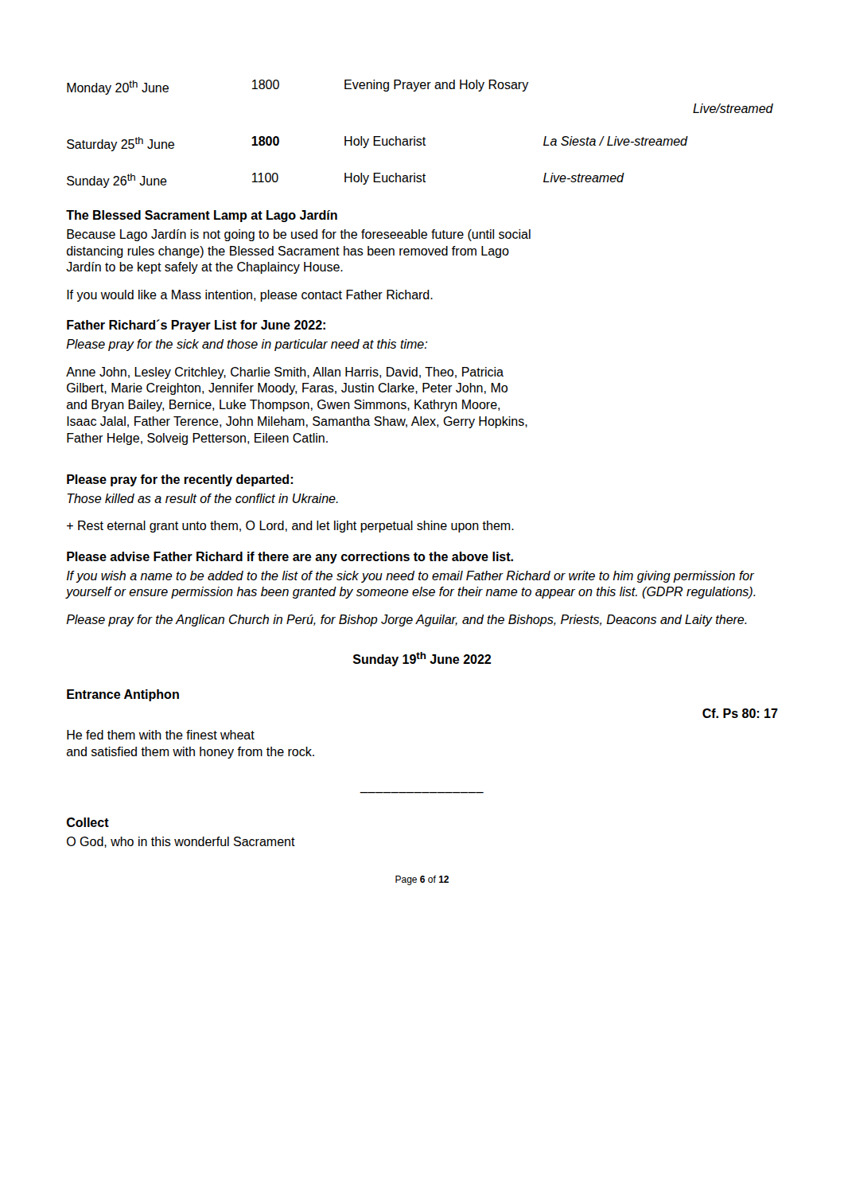| Monday 20 th June | 1800 | Evening Prayer and Holy Rosary |
| | | | Live/streamed |
| Saturday 25 th June | 1800 | Holy Eucharist | La Siesta / Live-streamed |
| Sunday 26 th June | 1100 | Holy Eucharist | Live-streamed |
The Blessed Sacrament Lamp at Lago Jardín
Because Lago Jardín is not going to be used for the foreseeable future (until social distancing rules change) the Blessed Sacrament has been removed from Lago Jardín to be kept safely at the Chaplaincy House.
If you would like a Mass intention, please contact Father Richard.
Father Richard´s Prayer List for June 2022:
Please pray for the sick and those in particular need at this time:
Anne John, Lesley Critchley, Charlie Smith, Allan Harris, David, Theo, Patricia Gilbert, Marie Creighton, Jennifer Moody, Faras, Justin Clarke, Peter John, Mo and Bryan Bailey, Bernice, Luke Thompson, Gwen Simmons, Kathryn Moore, Isaac Jalal, Father Terence, John Mileham, Samantha Shaw, Alex, Gerry Hopkins, Father Helge, Solveig Petterson, Eileen Catlin.
Please pray for the recently departed:
Those killed as a result of the conflict in Ukraine.
+ Rest eternal grant unto them, O Lord, and let light perpetual shine upon them.
Please advise Father Richard if there are any corrections to the above list.
If you wish a name to be added to the list of the sick you need to email Father Richard or write to him giving permission for yourself or ensure permission has been granted by someone else for their name to appear on this list. (GDPR regulations).
Please pray for the Anglican Church in Perú, for Bishop Jorge Aguilar, and the Bishops, Priests, Deacons and Laity there.
Sunday 19th June 2022
Entrance Antiphon
Cf. Ps 80: 17
He fed them with the finest wheat
and satisfied them with honey from the rock.
________________
Collect
O God, who in this wonderful Sacrament
Page 6 of 12